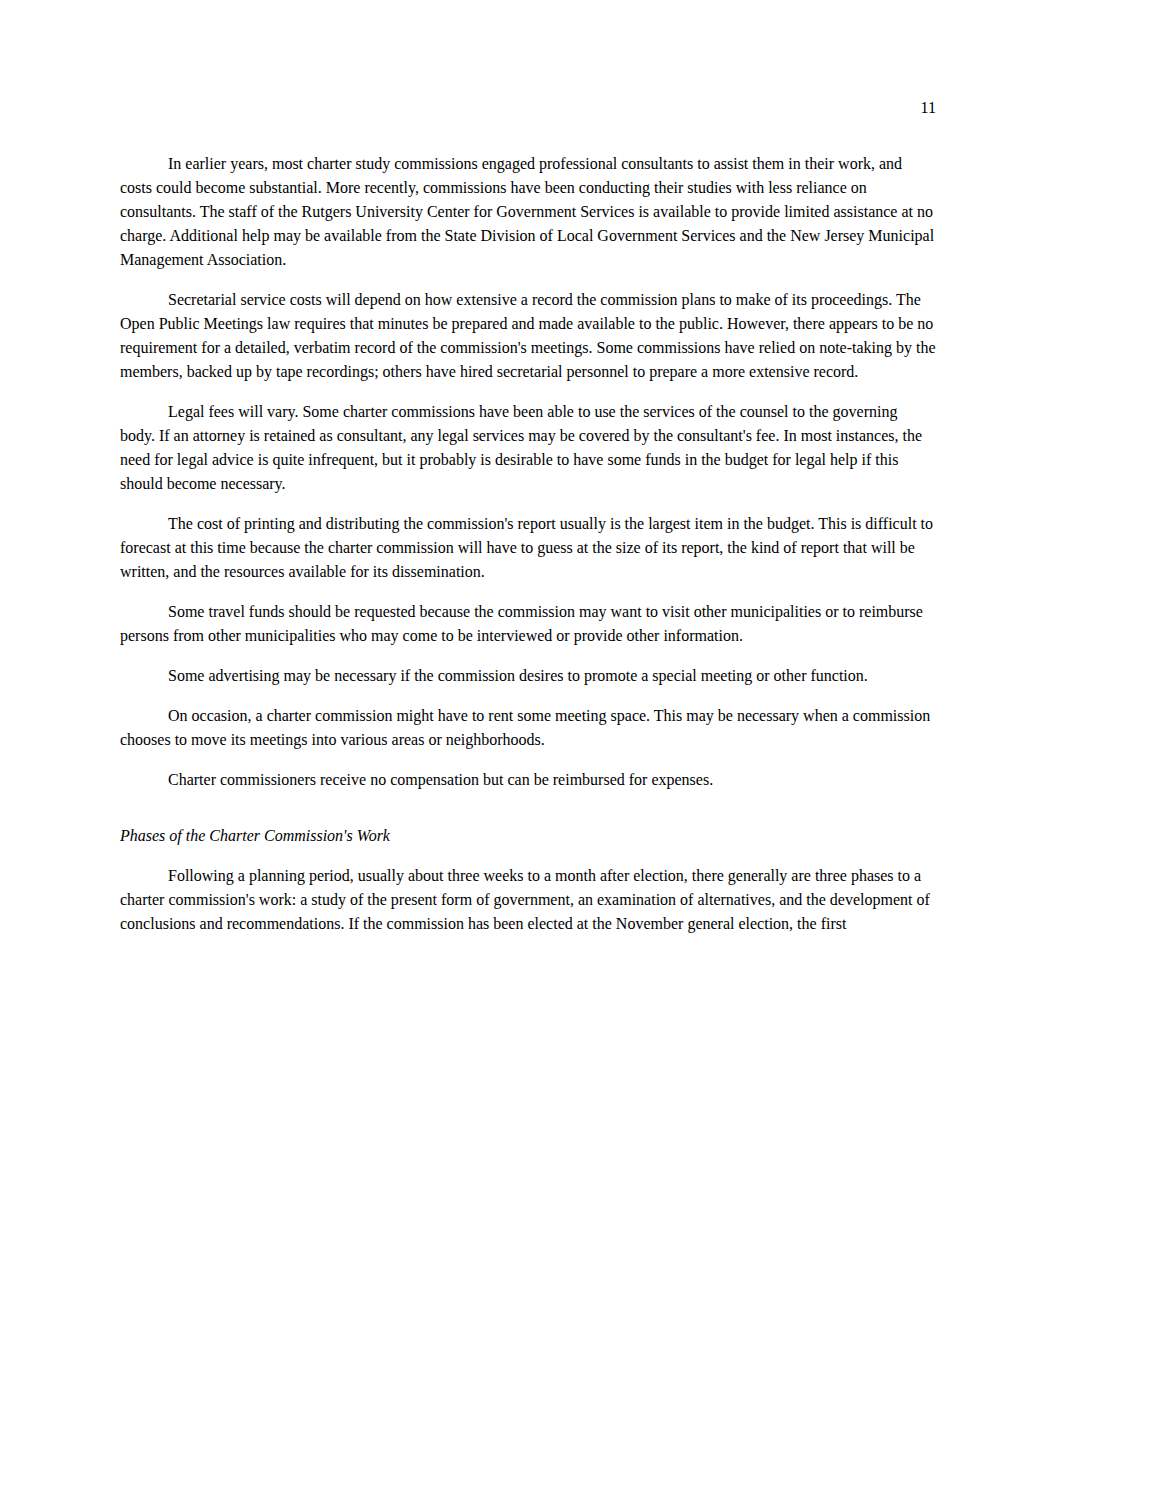11
In earlier years, most charter study commissions engaged professional consultants to assist them in their work, and costs could become substantial. More recently, commissions have been conducting their studies with less reliance on consultants. The staff of the Rutgers University Center for Government Services is available to provide limited assistance at no charge. Additional help may be available from the State Division of Local Government Services and the New Jersey Municipal Management Association.
Secretarial service costs will depend on how extensive a record the commission plans to make of its proceedings. The Open Public Meetings law requires that minutes be prepared and made available to the public. However, there appears to be no requirement for a detailed, verbatim record of the commission's meetings. Some commissions have relied on note-taking by the members, backed up by tape recordings; others have hired secretarial personnel to prepare a more extensive record.
Legal fees will vary. Some charter commissions have been able to use the services of the counsel to the governing body. If an attorney is retained as consultant, any legal services may be covered by the consultant's fee. In most instances, the need for legal advice is quite infrequent, but it probably is desirable to have some funds in the budget for legal help if this should become necessary.
The cost of printing and distributing the commission's report usually is the largest item in the budget. This is difficult to forecast at this time because the charter commission will have to guess at the size of its report, the kind of report that will be written, and the resources available for its dissemination.
Some travel funds should be requested because the commission may want to visit other municipalities or to reimburse persons from other municipalities who may come to be interviewed or provide other information.
Some advertising may be necessary if the commission desires to promote a special meeting or other function.
On occasion, a charter commission might have to rent some meeting space. This may be necessary when a commission chooses to move its meetings into various areas or neighborhoods.
Charter commissioners receive no compensation but can be reimbursed for expenses.
Phases of the Charter Commission's Work
Following a planning period, usually about three weeks to a month after election, there generally are three phases to a charter commission's work: a study of the present form of government, an examination of alternatives, and the development of conclusions and recommendations. If the commission has been elected at the November general election, the first